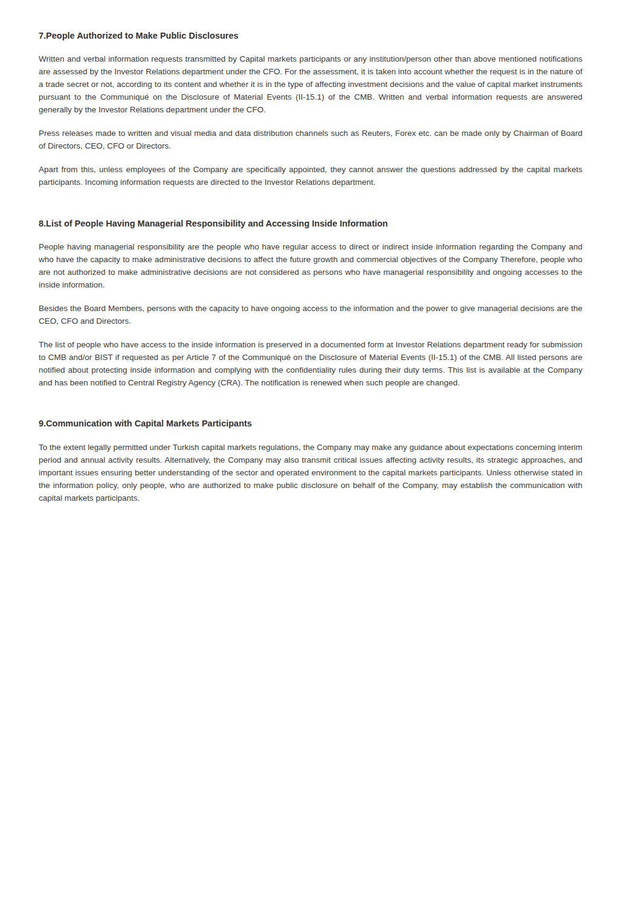7.People Authorized to Make Public Disclosures
Written and verbal information requests transmitted by Capital markets participants or any institution/person other than above mentioned notifications are assessed by the Investor Relations department under the CFO. For the assessment, it is taken into account whether the request is in the nature of a trade secret or not, according to its content and whether it is in the type of affecting investment decisions and the value of capital market instruments pursuant to the Communiqué on the Disclosure of Material Events (II-15.1) of the CMB. Written and verbal information requests are answered generally by the Investor Relations department under the CFO.
Press releases made to written and visual media and data distribution channels such as Reuters, Forex etc. can be made only by Chairman of Board of Directors, CEO, CFO or Directors.
Apart from this, unless employees of the Company are specifically appointed, they cannot answer the questions addressed by the capital markets participants. Incoming information requests are directed to the Investor Relations department.
8.List of People Having Managerial Responsibility and Accessing Inside Information
People having managerial responsibility are the people who have regular access to direct or indirect inside information regarding the Company and who have the capacity to make administrative decisions to affect the future growth and commercial objectives of the Company Therefore, people who are not authorized to make administrative decisions are not considered as persons who have managerial responsibility and ongoing accesses to the inside information.
Besides the Board Members, persons with the capacity to have ongoing access to the information and the power to give managerial decisions are the CEO, CFO and Directors.
The list of people who have access to the inside information is preserved in a documented form at Investor Relations department ready for submission to CMB and/or BIST if requested as per Article 7 of the Communiqué on the Disclosure of Material Events (II-15.1) of the CMB. All listed persons are notified about protecting inside information and complying with the confidentiality rules during their duty terms. This list is available at the Company and has been notified to Central Registry Agency (CRA). The notification is renewed when such people are changed.
9.Communication with Capital Markets Participants
To the extent legally permitted under Turkish capital markets regulations, the Company may make any guidance about expectations concerning interim period and annual activity results. Alternatively, the Company may also transmit critical issues affecting activity results, its strategic approaches, and important issues ensuring better understanding of the sector and operated environment to the capital markets participants. Unless otherwise stated in the information policy, only people, who are authorized to make public disclosure on behalf of the Company, may establish the communication with capital markets participants.